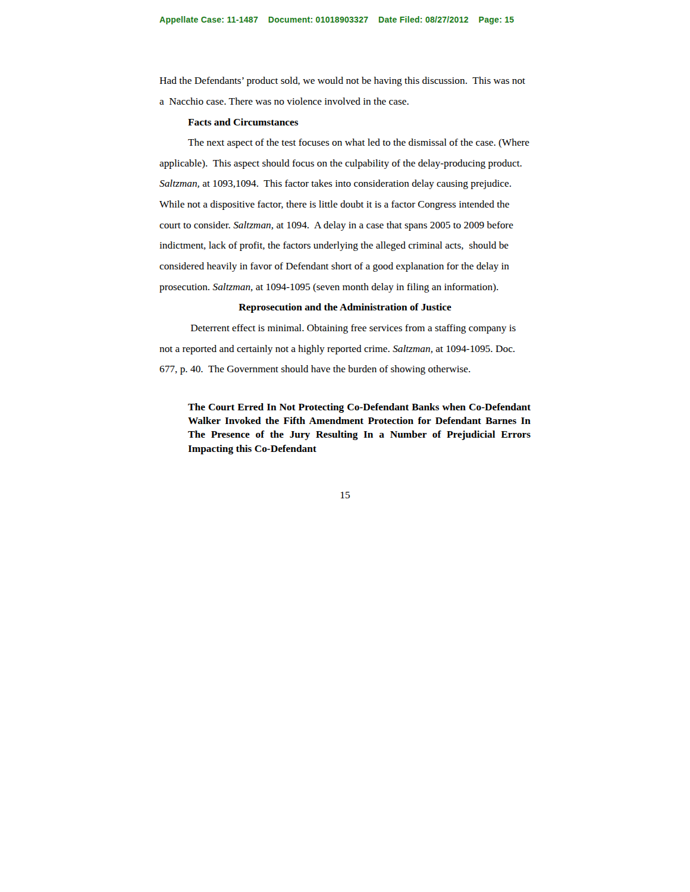Appellate Case: 11-1487 Document: 01018903327 Date Filed: 08/27/2012 Page: 15
Had the Defendants’ product sold, we would not be having this discussion. This was not a Nacchio case. There was no violence involved in the case.
Facts and Circumstances
The next aspect of the test focuses on what led to the dismissal of the case. (Where applicable). This aspect should focus on the culpability of the delay-producing product. Saltzman, at 1093,1094. This factor takes into consideration delay causing prejudice. While not a dispositive factor, there is little doubt it is a factor Congress intended the court to consider. Saltzman, at 1094. A delay in a case that spans 2005 to 2009 before indictment, lack of profit, the factors underlying the alleged criminal acts, should be considered heavily in favor of Defendant short of a good explanation for the delay in prosecution. Saltzman, at 1094-1095 (seven month delay in filing an information).
Reprosecution and the Administration of Justice
Deterrent effect is minimal. Obtaining free services from a staffing company is not a reported and certainly not a highly reported crime. Saltzman, at 1094-1095. Doc. 677, p. 40. The Government should have the burden of showing otherwise.
The Court Erred In Not Protecting Co-Defendant Banks when Co-Defendant Walker Invoked the Fifth Amendment Protection for Defendant Barnes In The Presence of the Jury Resulting In a Number of Prejudicial Errors Impacting this Co-Defendant
15